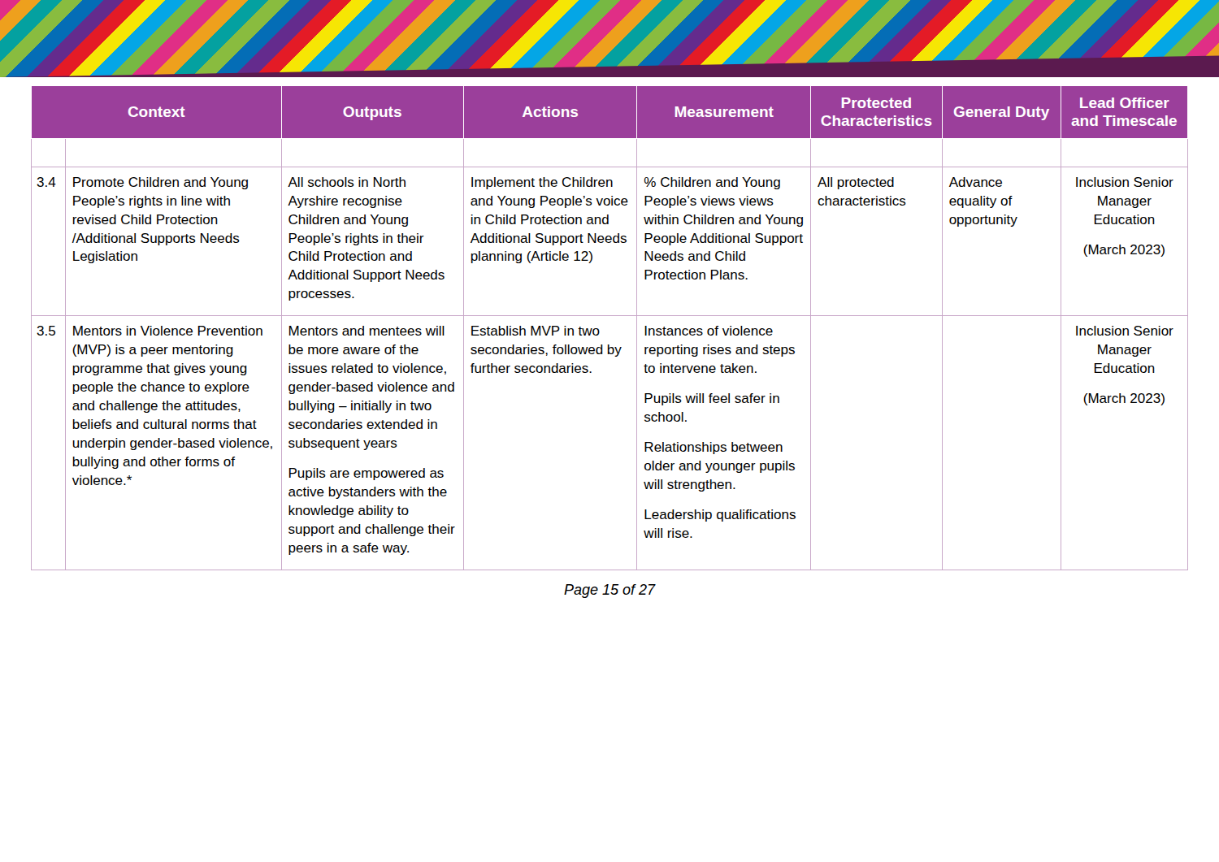| Context | Outputs | Actions | Measurement | Protected Characteristics | General Duty | Lead Officer and Timescale |
| --- | --- | --- | --- | --- | --- | --- |
| 3.4 | Promote Children and Young People’s rights in line with revised Child Protection /Additional Supports Needs Legislation | All schools in North Ayrshire recognise Children and Young People’s rights in their Child Protection and Additional Support Needs processes. | Implement the Children and Young People’s voice in Child Protection and Additional Support Needs planning (Article 12) | % Children and Young People’s views views within Children and Young People Additional Support Needs and Child Protection Plans. | All protected characteristics | Advance equality of opportunity | Inclusion Senior Manager Education (March 2023) |
| 3.5 | Mentors in Violence Prevention (MVP) is a peer mentoring programme that gives young people the chance to explore and challenge the attitudes, beliefs and cultural norms that underpin gender-based violence, bullying and other forms of violence.* | Mentors and mentees will be more aware of the issues related to violence, gender-based violence and bullying – initially in two secondaries extended in subsequent years Pupils are empowered as active bystanders with the knowledge ability to support and challenge their peers in a safe way. | Establish MVP in two secondaries, followed by further secondaries. | Instances of violence reporting rises and steps to intervene taken. Pupils will feel safer in school. Relationships between older and younger pupils will strengthen. Leadership qualifications will rise. | | | Inclusion Senior Manager Education (March 2023) |
Page 15 of 27